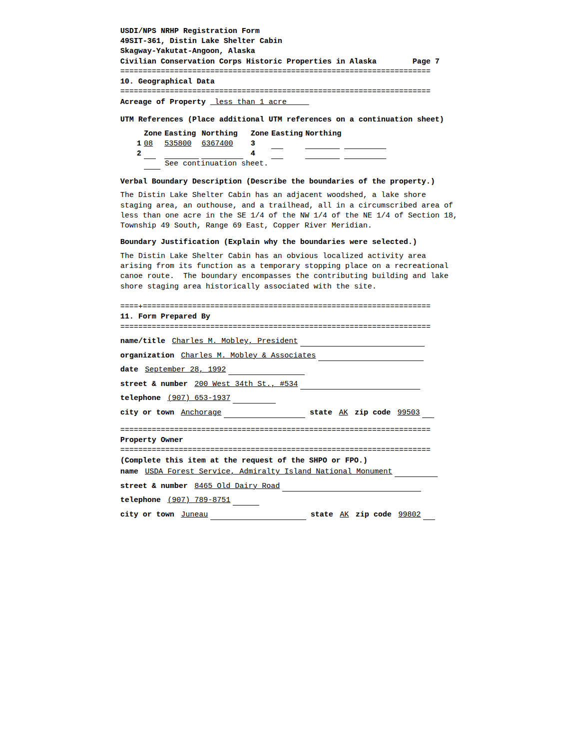USDI/NPS NRHP Registration Form
49SIT-361, Distin Lake Shelter Cabin
Skagway-Yakutat-Angoon, Alaska
Civilian Conservation Corps Historic Properties in Alaska        Page 7
=====================================================================
10. Geographical Data
=====================================================================
Acreage of Property less than 1 acre
UTM References (Place additional UTM references on a continuation sheet)
| | Zone | Easting | Northing | Zone | Easting | Northing |
| 1 | 08 | 535800 | 6367400 | 3 | | | |
| 2 | | | | 4 | | | |
| | See continuation sheet. |
Verbal Boundary Description (Describe the boundaries of the property.)
The Distin Lake Shelter Cabin has an adjacent woodshed, a lake shore staging area, an outhouse, and a trailhead, all in a circumscribed area of less than one acre in the SE 1/4 of the NW 1/4 of the NE 1/4 of Section 18, Township 49 South, Range 69 East, Copper River Meridian.
Boundary Justification (Explain why the boundaries were selected.)
The Distin Lake Shelter Cabin has an obvious localized activity area arising from its function as a temporary stopping place on a recreational canoe route. The boundary encompasses the contributing building and lake shore staging area historically associated with the site.
====+================================================================
11. Form Prepared By
=====================================================================
name/title Charles M. Mobley, President
organization Charles M. Mobley & Associates
date September 28, 1992
street & number 200 West 34th St., #534
telephone (907) 653-1937
city or town Anchorage state AK zip code 99503
=====================================================================
Property Owner
=====================================================================
(Complete this item at the request of the SHPO or FPO.)
name USDA Forest Service, Admiralty Island National Monument
street & number 8465 Old Dairy Road
telephone (907) 789-8751
city or town Juneau state AK zip code 99802